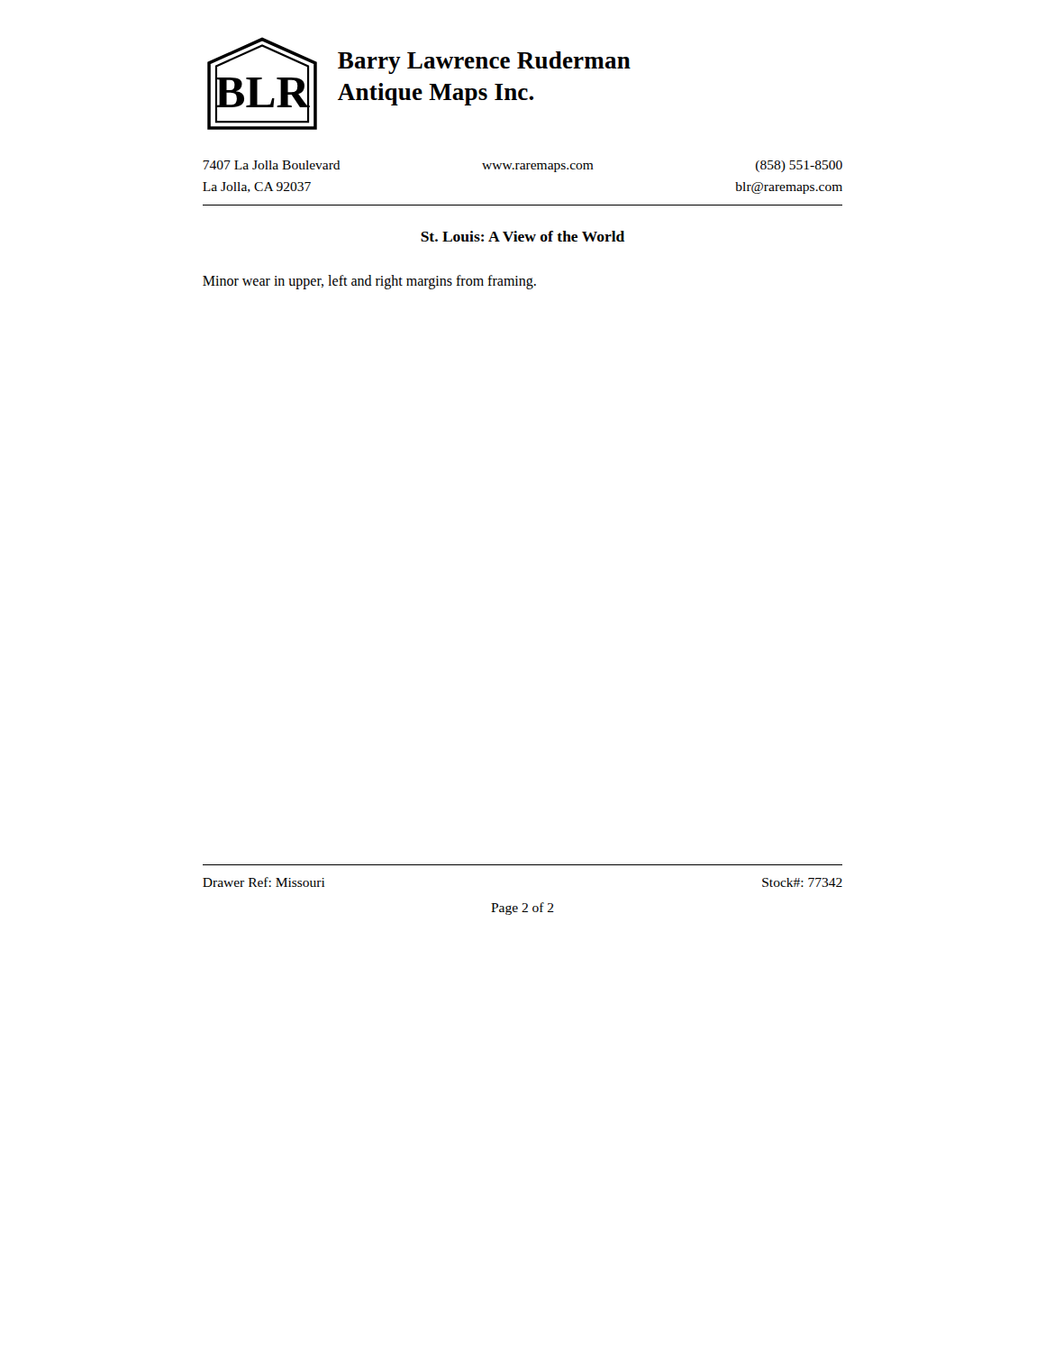BLR
Barry Lawrence Ruderman
Antique Maps Inc.
7407 La Jolla Boulevard
La Jolla, CA 92037
www.raremaps.com
(858) 551-8500
blr@raremaps.com
St. Louis: A View of the World
Minor wear in upper, left and right margins from framing.
Drawer Ref: Missouri
Stock#: 77342
Page 2 of 2